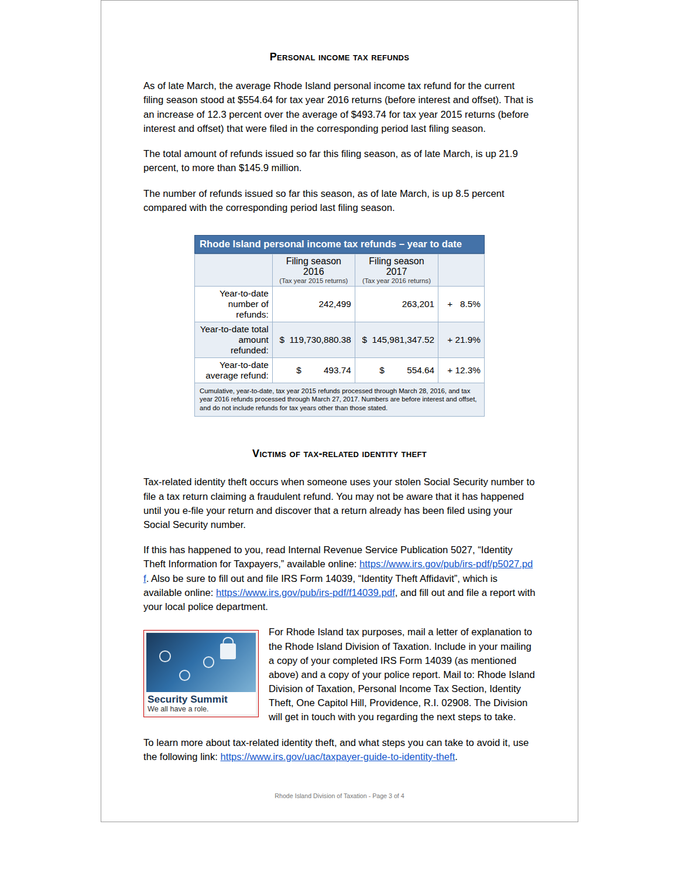Personal income tax refunds
As of late March, the average Rhode Island personal income tax refund for the current filing season stood at $554.64 for tax year 2016 returns (before interest and offset). That is an increase of 12.3 percent over the average of $493.74 for tax year 2015 returns (before interest and offset) that were filed in the corresponding period last filing season.
The total amount of refunds issued so far this filing season, as of late March, is up 21.9 percent, to more than $145.9 million.
The number of refunds issued so far this season, as of late March, is up 8.5 percent compared with the corresponding period last filing season.
Rhode Island personal income tax refunds – year to date
| | Filing season 2016 (Tax year 2015 returns) | Filing season 2017 (Tax year 2016 returns) | |
| --- | --- | --- | --- |
| Year-to-date number of refunds: | 242,499 | 263,201 | + 8.5% |
| Year-to-date total amount refunded: | $ 119,730,880.38 | $ 145,981,347.52 | + 21.9% |
| Year-to-date average refund: | $ 493.74 | $ 554.64 | + 12.3% |
| Cumulative, year-to-date, tax year 2015 refunds processed through March 28, 2016, and tax year 2016 refunds processed through March 27, 2017. Numbers are before interest and offset, and do not include refunds for tax years other than those stated. |
Victims of tax-related identity theft
Tax-related identity theft occurs when someone uses your stolen Social Security number to file a tax return claiming a fraudulent refund. You may not be aware that it has happened until you e-file your return and discover that a return already has been filed using your Social Security number.
If this has happened to you, read Internal Revenue Service Publication 5027, “Identity Theft Information for Taxpayers,” available online: https://www.irs.gov/pub/irs-pdf/p5027.pdf. Also be sure to fill out and file IRS Form 14039, “Identity Theft Affidavit”, which is available online: https://www.irs.gov/pub/irs-pdf/f14039.pdf, and fill out and file a report with your local police department.
Security Summit
We all have a role.
For Rhode Island tax purposes, mail a letter of explanation to the Rhode Island Division of Taxation. Include in your mailing a copy of your completed IRS Form 14039 (as mentioned above) and a copy of your police report. Mail to: Rhode Island Division of Taxation, Personal Income Tax Section, Identity Theft, One Capitol Hill, Providence, R.I. 02908. The Division will get in touch with you regarding the next steps to take.
To learn more about tax-related identity theft, and what steps you can take to avoid it, use the following link: https://www.irs.gov/uac/taxpayer-guide-to-identity-theft.
Rhode Island Division of Taxation - Page 3 of 4